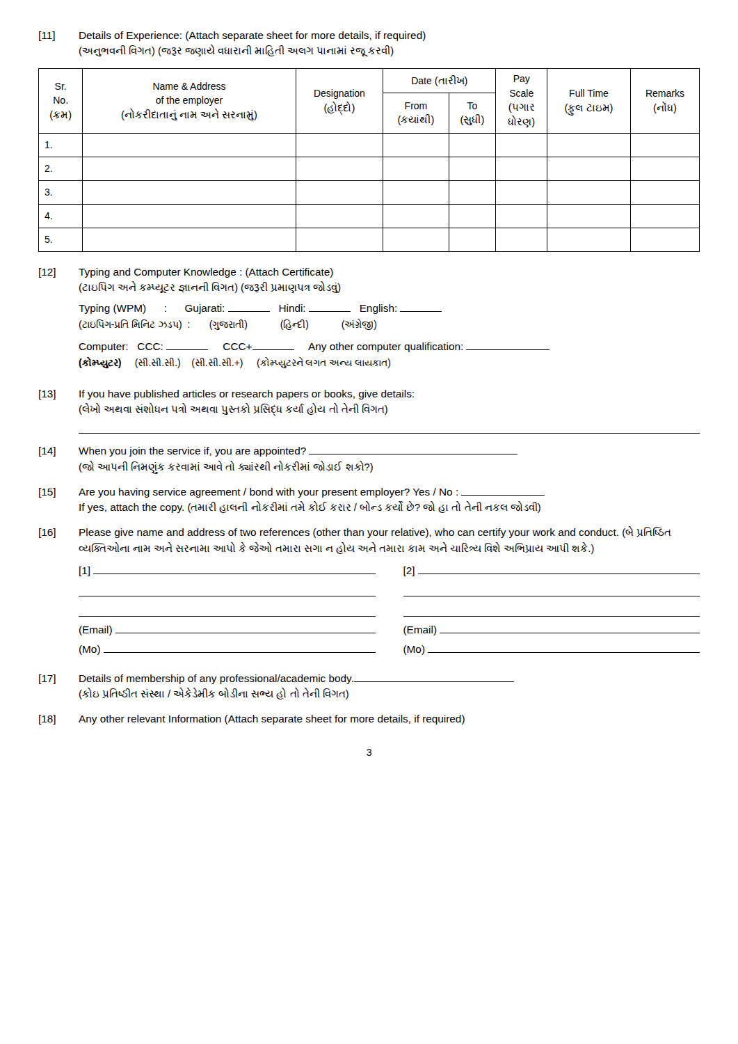[11]
Details of Experience: (Attach separate sheet for more details, if required)
(અનુભવની વિગત) (જરૂર જણાયે વધારાની માહિતી અલગ પાનામાં રજૂ કરવી)
| Sr. No. (ક્રમ) | Name & Address of the employer (નોકરીદાતાનું નામ અને સરનામું) | Designation (હોદ્દો) | Date (તારીખ) | Pay Scale (પગાર ધોરણ) | Full Time (ફુલ ટાઇમ) | Remarks (નોંધ) |
| --- | --- | --- | --- | --- | --- | --- |
| From (કયાંથી) | To (સુધી) |
| 1. | | | | | | | |
| 2. | | | | | | | |
| 3. | | | | | | | |
| 4. | | | | | | | |
| 5. | | | | | | | |
[12]
Typing and Computer Knowledge : (Attach Certificate)
(ટાઇપિંગ અને કમ્પ્યૂટર જ્ઞાનની વિગત) (જરૂરી પ્રમાણપત્ર જોડવું)
Typing (WPM) : Gujarati: Hindi: English:
(ટાઇપિંગ-પ્રતિ મિનિટ ઝડપ) : (ગુજરાતી) (હિન્દી) (અંગ્રેજી)
Computer: CCC: CCC+ Any other computer qualification:
(કોમ્પ્યુટર) (સી.સી.સી.) (સી.સી.સી.+) (કોમ્પ્યુટરને લગત અન્ય લાયકાત)
[13]
If you have published articles or research papers or books, give details:
(લેખો અથવા સંશોધન પત્રો અથવા પુસ્તકો પ્રસિદ્ધ કર્યા હોય તો તેની વિગત)
[14]
When you join the service if, you are appointed?
(જો આપની નિમણુંક કરવામાં આવે તો ક્યાંરથી નોકરીમાં જોડાઈ શકો?)
[15]
Are you having service agreement / bond with your present employer? Yes / No :
If yes, attach the copy. (તમારી હાલની નોકરીમાં તમે કોઈ કરાર / બોન્ડ કર્યો છે? જો હા તો તેની નકલ જોડવી)
[16]
Please give name and address of two references (other than your relative), who can certify your work and conduct. (બે પ્રતિષ્ઠિત વ્યક્તિઓના નામ અને સરનામા આપો કે જેઓ તમારા સગા ન હોય અને તમારા કામ અને ચારિત્ર્ય વિશે અભિપ્રાય આપી શકે.)
[1]
(Email)
(Mo)
[2]
(Email)
(Mo)
[17]
Details of membership of any professional/academic body.
(કોઇ પ્રતિષ્ઠીત સંસ્થા / એકેડેમીક બોડીના સભ્ય હો તો તેની વિગત)
[18]
Any other relevant Information (Attach separate sheet for more details, if required)
3